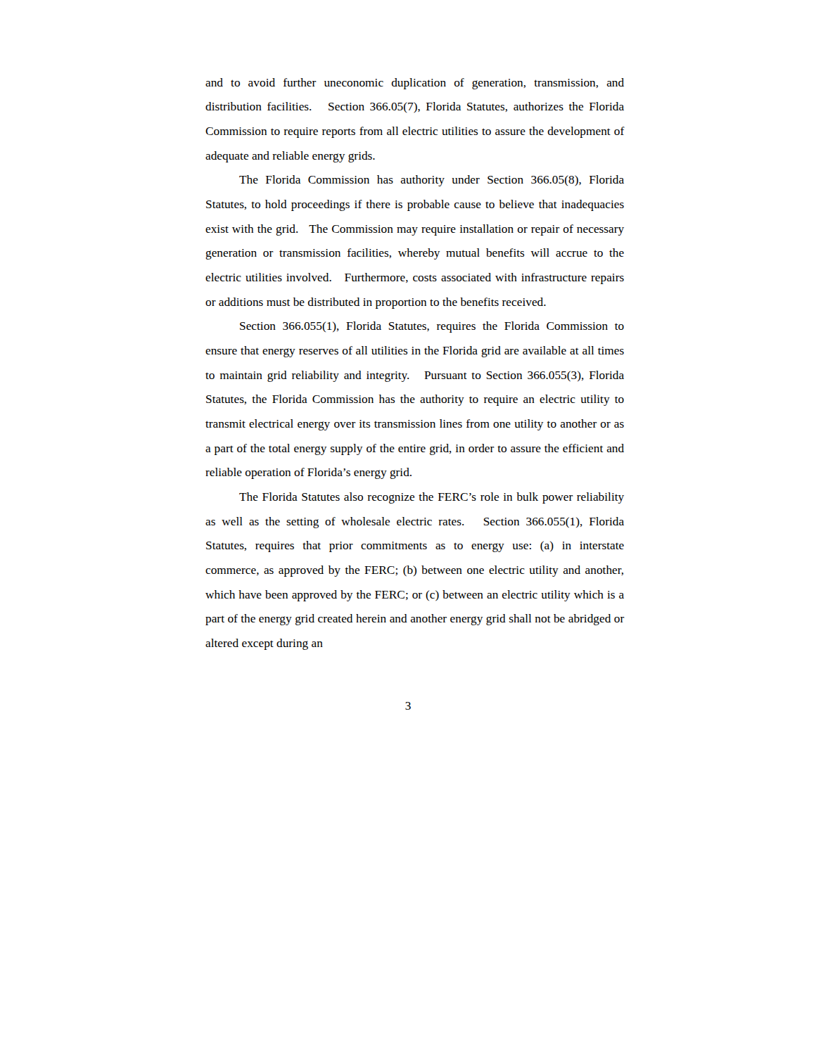and to avoid further uneconomic duplication of generation, transmission, and distribution facilities. Section 366.05(7), Florida Statutes, authorizes the Florida Commission to require reports from all electric utilities to assure the development of adequate and reliable energy grids.
The Florida Commission has authority under Section 366.05(8), Florida Statutes, to hold proceedings if there is probable cause to believe that inadequacies exist with the grid. The Commission may require installation or repair of necessary generation or transmission facilities, whereby mutual benefits will accrue to the electric utilities involved. Furthermore, costs associated with infrastructure repairs or additions must be distributed in proportion to the benefits received.
Section 366.055(1), Florida Statutes, requires the Florida Commission to ensure that energy reserves of all utilities in the Florida grid are available at all times to maintain grid reliability and integrity. Pursuant to Section 366.055(3), Florida Statutes, the Florida Commission has the authority to require an electric utility to transmit electrical energy over its transmission lines from one utility to another or as a part of the total energy supply of the entire grid, in order to assure the efficient and reliable operation of Florida’s energy grid.
The Florida Statutes also recognize the FERC’s role in bulk power reliability as well as the setting of wholesale electric rates. Section 366.055(1), Florida Statutes, requires that prior commitments as to energy use: (a) in interstate commerce, as approved by the FERC; (b) between one electric utility and another, which have been approved by the FERC; or (c) between an electric utility which is a part of the energy grid created herein and another energy grid shall not be abridged or altered except during an
3